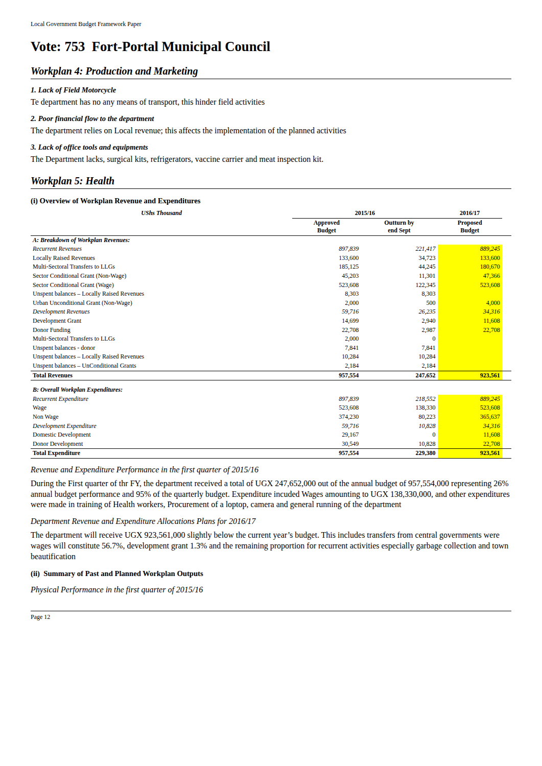Local Government Budget Framework Paper
Vote: 753 Fort-Portal Municipal Council
Workplan 4: Production and Marketing
1. Lack of Field Motorcycle
Te department has no any means of transport, this hinder field activities
2. Poor financial flow to the department
The department relies on Local revenue; this affects the implementation of the planned activities
3. Lack of office tools and equipments
The Department lacks, surgical kits, refrigerators, vaccine carrier and meat inspection kit.
Workplan 5: Health
(i) Overview of Workplan Revenue and Expenditures
| UShs Thousand | 2015/16 | 2016/17 | |
| --- | --- | --- | --- |
| | Approved Budget | Outturn by end Sept | Proposed Budget | |
| A: Breakdown of Workplan Revenues: |
| Recurrent Revenues | 897,839 | 221,417 | 889,245 | |
| Locally Raised Revenues | 133,600 | 34,723 | 133,600 | |
| Multi-Sectoral Transfers to LLGs | 185,125 | 44,245 | 180,670 | |
| Sector Conditional Grant (Non-Wage) | 45,203 | 11,301 | 47,366 | |
| Sector Conditional Grant (Wage) | 523,608 | 122,345 | 523,608 | |
| Unspent balances – Locally Raised Revenues | 8,303 | 8,303 | | |
| Urban Unconditional Grant (Non-Wage) | 2,000 | 500 | 4,000 | |
| Development Revenues | 59,716 | 26,235 | 34,316 | |
| Development Grant | 14,699 | 2,940 | 11,608 | |
| Donor Funding | 22,708 | 2,987 | 22,708 | |
| Multi-Sectoral Transfers to LLGs | 2,000 | 0 | | |
| Unspent balances - donor | 7,841 | 7,841 | | |
| Unspent balances – Locally Raised Revenues | 10,284 | 10,284 | | |
| Unspent balances – UnConditional Grants | 2,184 | 2,184 | | |
| Total Revenues | 957,554 | 247,652 | 923,561 | |
| B: Overall Workplan Expenditures: |
| Recurrent Expenditure | 897,839 | 218,552 | 889,245 | |
| Wage | 523,608 | 138,330 | 523,608 | |
| Non Wage | 374,230 | 80,223 | 365,637 | |
| Development Expenditure | 59,716 | 10,828 | 34,316 | |
| Domestic Development | 29,167 | 0 | 11,608 | |
| Donor Development | 30,549 | 10,828 | 22,708 | |
| Total Expenditure | 957,554 | 229,380 | 923,561 | |
Revenue and Expenditure Performance in the first quarter of 2015/16
During the First quarter of thr FY, the department received a total of UGX 247,652,000 out of the annual budget of 957,554,000 representing 26% annual budget performance and 95% of the quarterly budget. Expenditure incuded Wages amounting to UGX 138,330,000, and other expenditures were made in training of Health workers, Procurement of a loptop, camera and general running of the department
Department Revenue and Expenditure Allocations Plans for 2016/17
The department will receive UGX 923,561,000 slightly below the current year’s budget. This includes transfers from central governments were wages will constitute 56.7%, development grant 1.3% and the remaining proportion for recurrent activities especially garbage collection and town beautification
(ii) Summary of Past and Planned Workplan Outputs
Physical Performance in the first quarter of 2015/16
Page 12